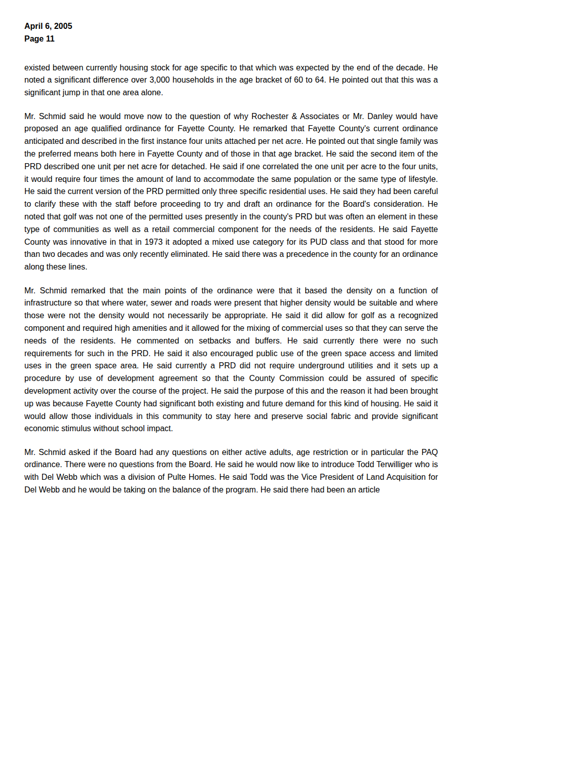April 6, 2005 Page 11
existed between currently housing stock for age specific to that which was expected by the end of the decade. He noted a significant difference over 3,000 households in the age bracket of 60 to 64. He pointed out that this was a significant jump in that one area alone.
Mr. Schmid said he would move now to the question of why Rochester & Associates or Mr. Danley would have proposed an age qualified ordinance for Fayette County. He remarked that Fayette County's current ordinance anticipated and described in the first instance four units attached per net acre. He pointed out that single family was the preferred means both here in Fayette County and of those in that age bracket. He said the second item of the PRD described one unit per net acre for detached. He said if one correlated the one unit per acre to the four units, it would require four times the amount of land to accommodate the same population or the same type of lifestyle. He said the current version of the PRD permitted only three specific residential uses. He said they had been careful to clarify these with the staff before proceeding to try and draft an ordinance for the Board's consideration. He noted that golf was not one of the permitted uses presently in the county's PRD but was often an element in these type of communities as well as a retail commercial component for the needs of the residents. He said Fayette County was innovative in that in 1973 it adopted a mixed use category for its PUD class and that stood for more than two decades and was only recently eliminated. He said there was a precedence in the county for an ordinance along these lines.
Mr. Schmid remarked that the main points of the ordinance were that it based the density on a function of infrastructure so that where water, sewer and roads were present that higher density would be suitable and where those were not the density would not necessarily be appropriate. He said it did allow for golf as a recognized component and required high amenities and it allowed for the mixing of commercial uses so that they can serve the needs of the residents. He commented on setbacks and buffers. He said currently there were no such requirements for such in the PRD. He said it also encouraged public use of the green space access and limited uses in the green space area. He said currently a PRD did not require underground utilities and it sets up a procedure by use of development agreement so that the County Commission could be assured of specific development activity over the course of the project. He said the purpose of this and the reason it had been brought up was because Fayette County had significant both existing and future demand for this kind of housing. He said it would allow those individuals in this community to stay here and preserve social fabric and provide significant economic stimulus without school impact.
Mr. Schmid asked if the Board had any questions on either active adults, age restriction or in particular the PAQ ordinance. There were no questions from the Board. He said he would now like to introduce Todd Terwilliger who is with Del Webb which was a division of Pulte Homes. He said Todd was the Vice President of Land Acquisition for Del Webb and he would be taking on the balance of the program. He said there had been an article